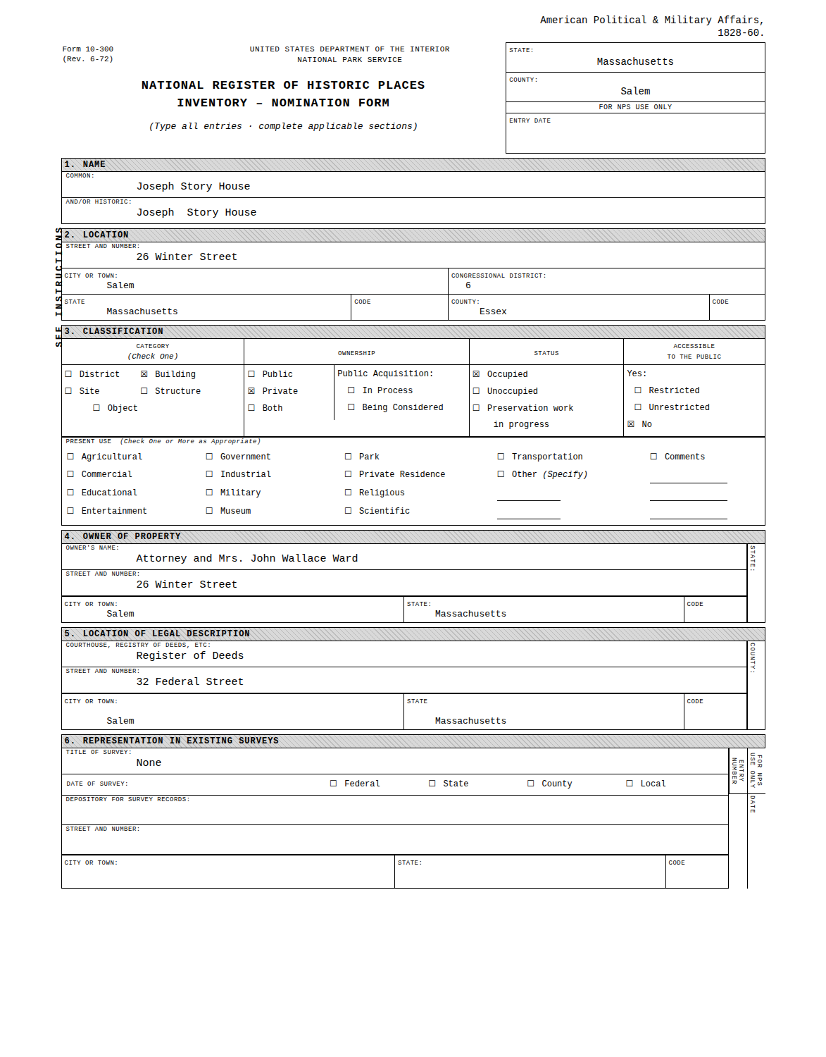American Political & Military Affairs,
1828-60.
| / Form 10-300 (Rev. 6-72) / UNITED STATES DEPARTMENT OF THE INTERIOR NATIONAL PARK SERVICE / NATIONAL REGISTER OF HISTORIC PLACES INVENTORY – NOMINATION FORM (Type all entries · complete applicable sections) | STATE: Massachusetts COUNTY: Salem FOR NPS USE ONLY ENTRY DATE |
SEE INSTRUCTIONS
1. NAME
COMMON:
Joseph Story House
AND/OR HISTORIC:
Joseph Story House
2. LOCATION
STREET AND NUMBER:
26 Winter Street
| CITY OR TOWN: Salem | CONGRESSIONAL DISTRICT: 6 |
| / STATE Massachusetts / CODE / | / COUNTY: Essex / CODE / |
3. CLASSIFICATION
| CATEGORY (Check One) | OWNERSHIP | STATUS | ACCESSIBLE TO THE PUBLIC |
| ☐ District ☒ Building ☐ Site ☐ Structure ☐ Object | / ☐ Public ☒ Private ☐ Both / Public Acquisition: ☐ In Process ☐ Being Considered / | ☒ Occupied ☐ Unoccupied ☐ Preservation work in progress | Yes: ☐ Restricted ☐ Unrestricted ☒ No |
PRESENT USE (Check One or More as Appropriate)
| ☐ Agricultural | ☐ Government | ☐ Park | ☐ Transportation | ☐ Comments |
| ☐ Commercial | ☐ Industrial | ☐ Private Residence | ☐ Other (Specify) | |
| ☐ Educational | ☐ Military | ☐ Religious | | |
| ☐ Entertainment | ☐ Museum | ☐ Scientific | | |
4. OWNER OF PROPERTY
OWNER'S NAME:
Attorney and Mrs. John Wallace Ward
STREET AND NUMBER:
26 Winter Street
| CITY OR TOWN: Salem | STATE: Massachusetts | CODE |
| STATE: |
5. LOCATION OF LEGAL DESCRIPTION
COURTHOUSE, REGISTRY OF DEEDS, ETC:
Register of Deeds
STREET AND NUMBER:
32 Federal Street
| CITY OR TOWN: Salem | STATE Massachusetts | CODE |
| COUNTY: |
6. REPRESENTATION IN EXISTING SURVEYS
TITLE OF SURVEY:
None
| DATE OF SURVEY: | ☐ Federal | ☐ State | ☐ County | ☐ Local |
DEPOSITORY FOR SURVEY RECORDS:
STREET AND NUMBER:
| CITY OR TOWN: | STATE: | CODE |
| ENTRY NUMBER | FOR NPS USE ONLY |
| | DATE |